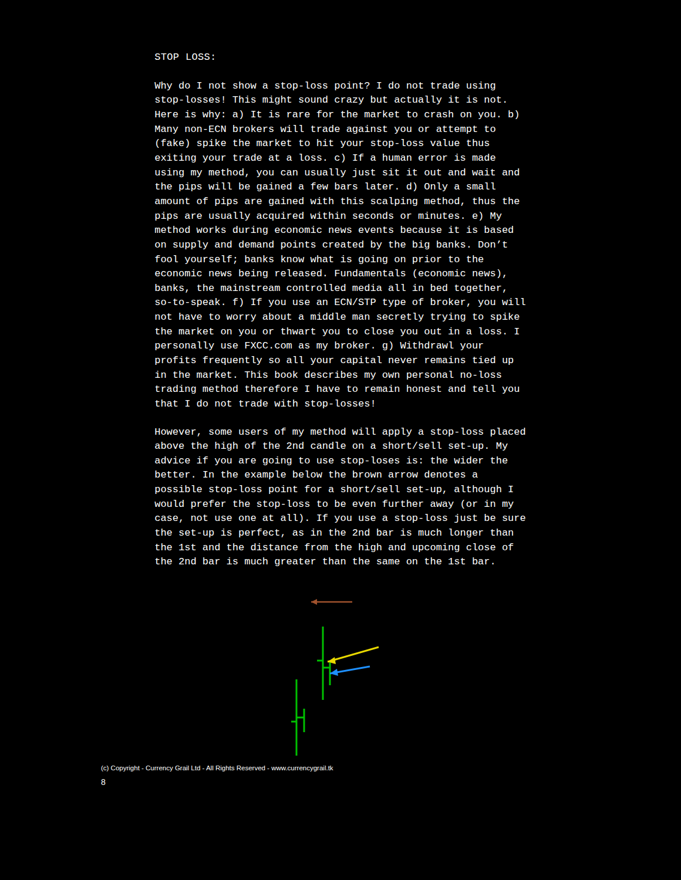STOP LOSS:
Why do I not show a stop-loss point? I do not trade using stop-losses! This might sound crazy but actually it is not. Here is why: a) It is rare for the market to crash on you. b) Many non-ECN brokers will trade against you or attempt to (fake) spike the market to hit your stop-loss value thus exiting your trade at a loss. c) If a human error is made using my method, you can usually just sit it out and wait and the pips will be gained a few bars later. d) Only a small amount of pips are gained with this scalping method, thus the pips are usually acquired within seconds or minutes. e) My method works during economic news events because it is based on supply and demand points created by the big banks. Don’t fool yourself; banks know what is going on prior to the economic news being released. Fundamentals (economic news), banks, the mainstream controlled media all in bed together, so-to-speak. f) If you use an ECN/STP type of broker, you will not have to worry about a middle man secretly trying to spike the market on you or thwart you to close you out in a loss. I personally use FXCC.com as my broker. g) Withdrawl your profits frequently so all your capital never remains tied up in the market. This book describes my own personal no-loss trading method therefore I have to remain honest and tell you that I do not trade with stop-losses!
However, some users of my method will apply a stop-loss placed above the high of the 2nd candle on a short/sell set-up. My advice if you are going to use stop-loses is: the wider the better. In the example below the brown arrow denotes a possible stop-loss point for a short/sell set-up, although I would prefer the stop-loss to be even further away (or in my case, not use one at all). If you use a stop-loss just be sure the set-up is perfect, as in the 2nd bar is much longer than the 1st and the distance from the high and upcoming close of the 2nd bar is much greater than the same on the 1st bar.
(c) Copyright - Currency Grail Ltd - All Rights Reserved - www.currencygrail.tk
8